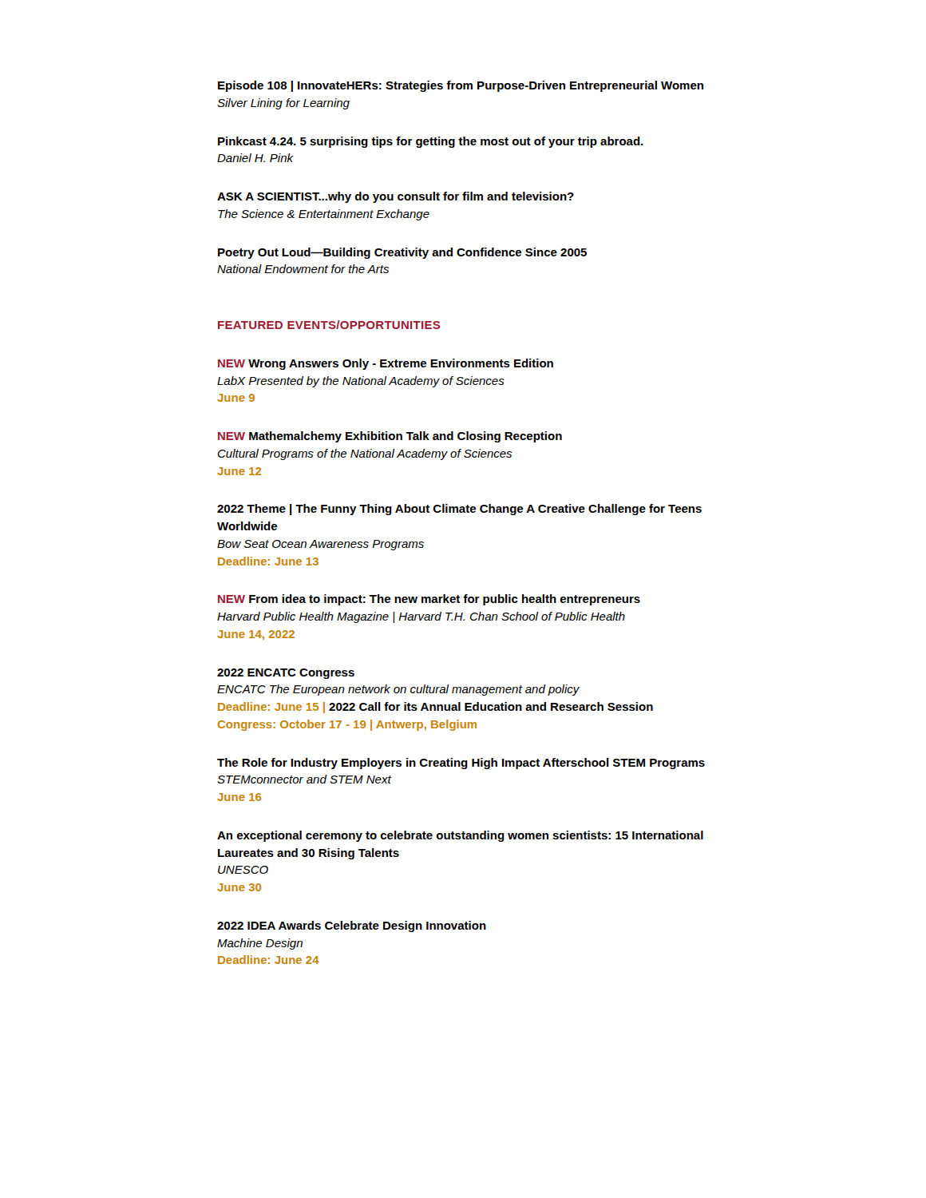Episode 108 | InnovateHERs: Strategies from Purpose-Driven Entrepreneurial Women
Silver Lining for Learning
Pinkcast 4.24. 5 surprising tips for getting the most out of your trip abroad.
Daniel H. Pink
ASK A SCIENTIST...why do you consult for film and television?
The Science & Entertainment Exchange
Poetry Out Loud—Building Creativity and Confidence Since 2005
National Endowment for the Arts
FEATURED EVENTS/OPPORTUNITIES
NEW Wrong Answers Only - Extreme Environments Edition
LabX Presented by the National Academy of Sciences
June 9
NEW Mathemalchemy Exhibition Talk and Closing Reception
Cultural Programs of the National Academy of Sciences
June 12
2022 Theme | The Funny Thing About Climate Change A Creative Challenge for Teens Worldwide
Bow Seat Ocean Awareness Programs
Deadline: June 13
NEW From idea to impact: The new market for public health entrepreneurs
Harvard Public Health Magazine | Harvard T.H. Chan School of Public Health
June 14, 2022
2022 ENCATC Congress
ENCATC The European network on cultural management and policy
Deadline: June 15 | 2022 Call for its Annual Education and Research Session
Congress: October 17 - 19 | Antwerp, Belgium
The Role for Industry Employers in Creating High Impact Afterschool STEM Programs
STEMconnector and STEM Next
June 16
An exceptional ceremony to celebrate outstanding women scientists: 15 International Laureates and 30 Rising Talents
UNESCO
June 30
2022 IDEA Awards Celebrate Design Innovation
Machine Design
Deadline: June 24